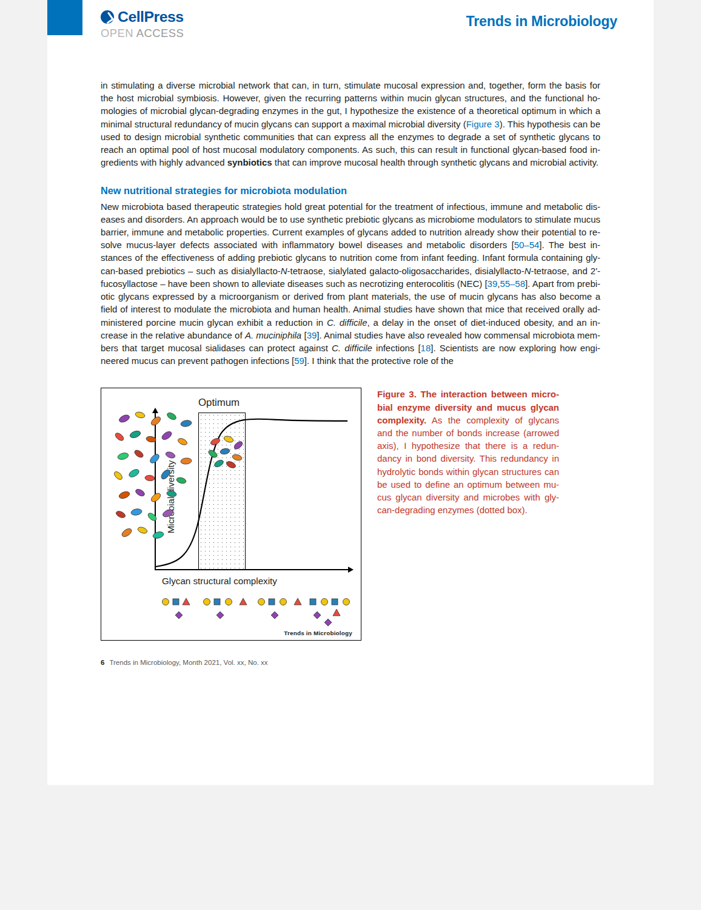CellPress
OPEN ACCESS
Trends in Microbiology
in stimulating a diverse microbial network that can, in turn, stimulate mucosal expression and, together, form the basis for the host microbial symbiosis. However, given the recurring patterns within mucin glycan structures, and the functional homologies of microbial glycan-degrading enzymes in the gut, I hypothesize the existence of a theoretical optimum in which a minimal structural redundancy of mucin glycans can support a maximal microbial diversity (Figure 3). This hypothesis can be used to design microbial synthetic communities that can express all the enzymes to degrade a set of synthetic glycans to reach an optimal pool of host mucosal modulatory components. As such, this can result in functional glycan-based food ingredients with highly advanced synbiotics that can improve mucosal health through synthetic glycans and microbial activity.
New nutritional strategies for microbiota modulation
New microbiota based therapeutic strategies hold great potential for the treatment of infectious, immune and metabolic diseases and disorders. An approach would be to use synthetic prebiotic glycans as microbiome modulators to stimulate mucus barrier, immune and metabolic properties. Current examples of glycans added to nutrition already show their potential to resolve mucus-layer defects associated with inflammatory bowel diseases and metabolic disorders [50–54]. The best instances of the effectiveness of adding prebiotic glycans to nutrition come from infant feeding. Infant formula containing glycan-based prebiotics – such as disialyllacto-N-tetraose, sialylated galacto-oligosaccharides, disialyllacto-N-tetraose, and 2'-fucosyllactose – have been shown to alleviate diseases such as necrotizing enterocolitis (NEC) [39,55–58]. Apart from prebiotic glycans expressed by a microorganism or derived from plant materials, the use of mucin glycans has also become a field of interest to modulate the microbiota and human health. Animal studies have shown that mice that received orally administered porcine mucin glycan exhibit a reduction in C. difficile, a delay in the onset of diet-induced obesity, and an increase in the relative abundance of A. muciniphila [39]. Animal studies have also revealed how commensal microbiota members that target mucosal sialidases can protect against C. difficile infections [18]. Scientists are now exploring how engineered mucus can prevent pathogen infections [59]. I think that the protective role of the
Optimum
Microbial diversity
Glycan structural complexity
Trends in Microbiology
Figure 3. The interaction between microbial enzyme diversity and mucus glycan complexity. As the complexity of glycans and the number of bonds increase (arrowed axis), I hypothesize that there is a redundancy in bond diversity. This redundancy in hydrolytic bonds within glycan structures can be used to define an optimum between mucus glycan diversity and microbes with glycan-degrading enzymes (dotted box).
6 Trends in Microbiology, Month 2021, Vol. xx, No. xx